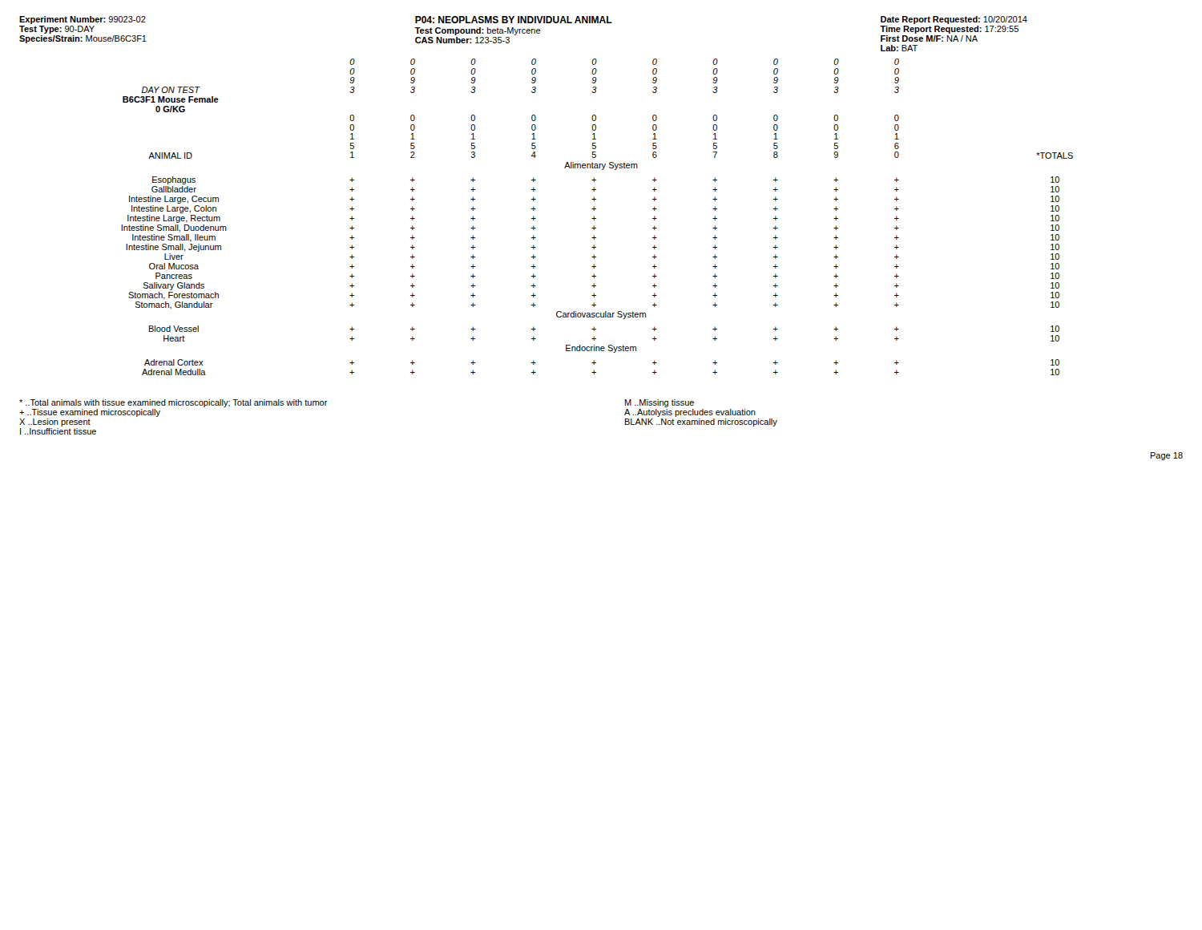| Experiment Number: 99023-02 Test Type: 90-DAY Species/Strain: Mouse/B6C3F1 | P04: NEOPLASMS BY INDIVIDUAL ANIMAL Test Compound: beta-Myrcene CAS Number: 123-35-3 | Date Report Requested: 10/20/2014 Time Report Requested: 17:29:55 First Dose M/F: NA / NA Lab: BAT |
| DAY ON TEST | 0 0 9 3 | 0 0 9 3 | 0 0 9 3 | 0 0 9 3 | 0 0 9 3 | 0 0 9 3 | 0 0 9 3 | 0 0 9 3 | 0 0 9 3 | 0 0 9 3 | |
| B6C3F1 Mouse Female | |
| 0 G/KG | |
| ANIMAL ID | 0 0 1 5 1 | 0 0 1 5 2 | 0 0 1 5 3 | 0 0 1 5 4 | 0 0 1 5 5 | 0 0 1 5 6 | 0 0 1 5 7 | 0 0 1 5 8 | 0 0 1 5 9 | 0 0 1 6 0 | *TOTALS |
| Alimentary System |
| Esophagus | + | + | + | + | + | + | + | + | + | + | 10 |
| Gallbladder | + | + | + | + | + | + | + | + | + | + | 10 |
| Intestine Large, Cecum | + | + | + | + | + | + | + | + | + | + | 10 |
| Intestine Large, Colon | + | + | + | + | + | + | + | + | + | + | 10 |
| Intestine Large, Rectum | + | + | + | + | + | + | + | + | + | + | 10 |
| Intestine Small, Duodenum | + | + | + | + | + | + | + | + | + | + | 10 |
| Intestine Small, Ileum | + | + | + | + | + | + | + | + | + | + | 10 |
| Intestine Small, Jejunum | + | + | + | + | + | + | + | + | + | + | 10 |
| Liver | + | + | + | + | + | + | + | + | + | + | 10 |
| Oral Mucosa | + | + | + | + | + | + | + | + | + | + | 10 |
| Pancreas | + | + | + | + | + | + | + | + | + | + | 10 |
| Salivary Glands | + | + | + | + | + | + | + | + | + | + | 10 |
| Stomach, Forestomach | + | + | + | + | + | + | + | + | + | + | 10 |
| Stomach, Glandular | + | + | + | + | + | + | + | + | + | + | 10 |
| Cardiovascular System |
| Blood Vessel | + | + | + | + | + | + | + | + | + | + | 10 |
| Heart | + | + | + | + | + | + | + | + | + | + | 10 |
| Endocrine System |
| Adrenal Cortex | + | + | + | + | + | + | + | + | + | + | 10 |
| Adrenal Medulla | + | + | + | + | + | + | + | + | + | + | 10 |
| * ..Total animals with tissue examined microscopically; Total animals with tumor + ..Tissue examined microscopically X ..Lesion present I ..Insufficient tissue | M ..Missing tissue A ..Autolysis precludes evaluation BLANK ..Not examined microscopically |
Page 18